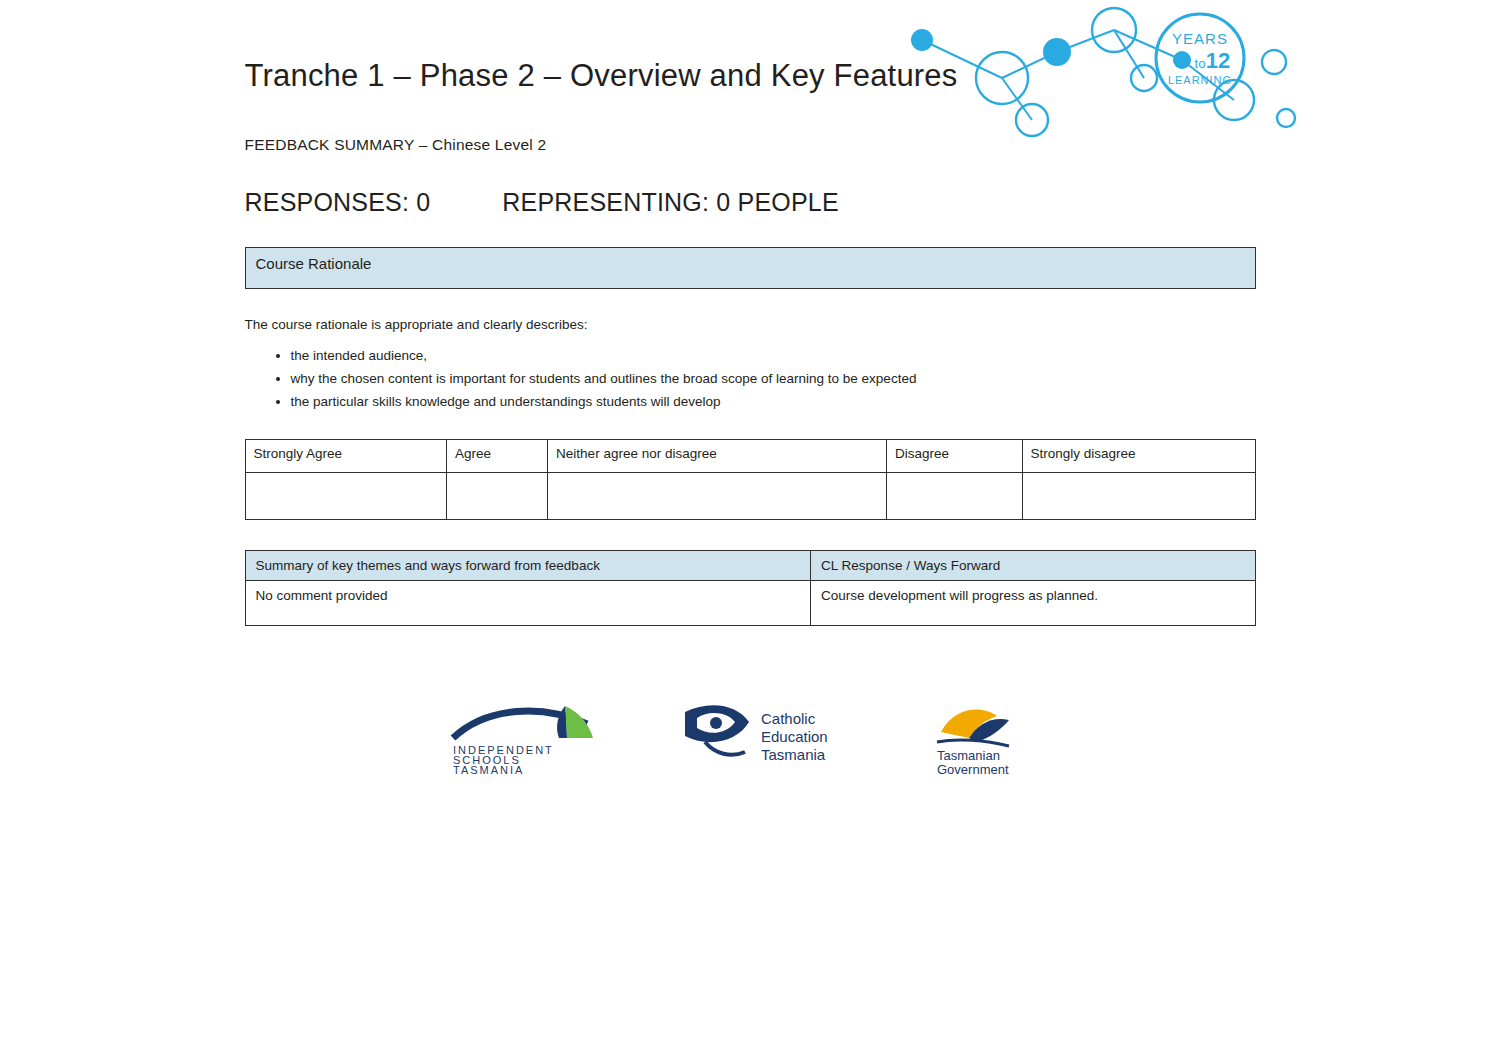YEARS 9 to 12 LEARNING
Tranche 1 – Phase 2 – Overview and Key Features
FEEDBACK SUMMARY – Chinese Level 2
RESPONSES: 0 REPRESENTING: 0 PEOPLE
| Course Rationale |
The course rationale is appropriate and clearly describes:
the intended audience,
why the chosen content is important for students and outlines the broad scope of learning to be expected
the particular skills knowledge and understandings students will develop
| Strongly Agree | Agree | Neither agree nor disagree | Disagree | Strongly disagree |
| Summary of key themes and ways forward from feedback | CL Response / Ways Forward |
| No comment provided | Course development will progress as planned. |
INDEPENDENT SCHOOLS TASMANIA Catholic Education Tasmania Tasmanian Government